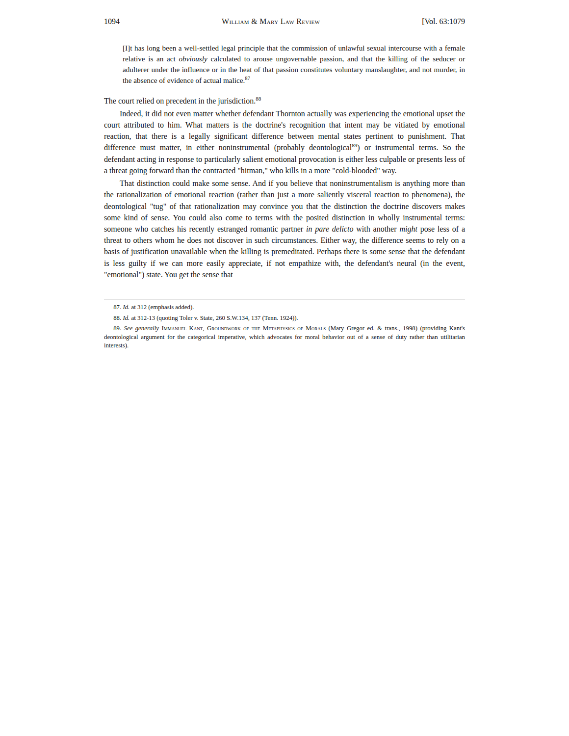1094 William & Mary Law Review [Vol. 63:1079
[I]t has long been a well-settled legal principle that the commission of unlawful sexual intercourse with a female relative is an act obviously calculated to arouse ungovernable passion, and that the killing of the seducer or adulterer under the influence or in the heat of that passion constitutes voluntary manslaughter, and not murder, in the absence of evidence of actual malice.87
The court relied on precedent in the jurisdiction.88
Indeed, it did not even matter whether defendant Thornton actually was experiencing the emotional upset the court attributed to him. What matters is the doctrine's recognition that intent may be vitiated by emotional reaction, that there is a legally significant difference between mental states pertinent to punishment. That difference must matter, in either noninstrumental (probably deontological89) or instrumental terms. So the defendant acting in response to particularly salient emotional provocation is either less culpable or presents less of a threat going forward than the contracted "hitman," who kills in a more "cold-blooded" way.
That distinction could make some sense. And if you believe that noninstrumentalism is anything more than the rationalization of emotional reaction (rather than just a more saliently visceral reaction to phenomena), the deontological "tug" of that rationalization may convince you that the distinction the doctrine discovers makes some kind of sense. You could also come to terms with the posited distinction in wholly instrumental terms: someone who catches his recently estranged romantic partner in pare delicto with another might pose less of a threat to others whom he does not discover in such circumstances. Either way, the difference seems to rely on a basis of justification unavailable when the killing is premeditated. Perhaps there is some sense that the defendant is less guilty if we can more easily appreciate, if not empathize with, the defendant's neural (in the event, "emotional") state. You get the sense that
87. Id. at 312 (emphasis added).
88. Id. at 312-13 (quoting Toler v. State, 260 S.W.134, 137 (Tenn. 1924)).
89. See generally Immanuel Kant, Groundwork of the Metaphysics of Morals (Mary Gregor ed. & trans., 1998) (providing Kant's deontological argument for the categorical imperative, which advocates for moral behavior out of a sense of duty rather than utilitarian interests).